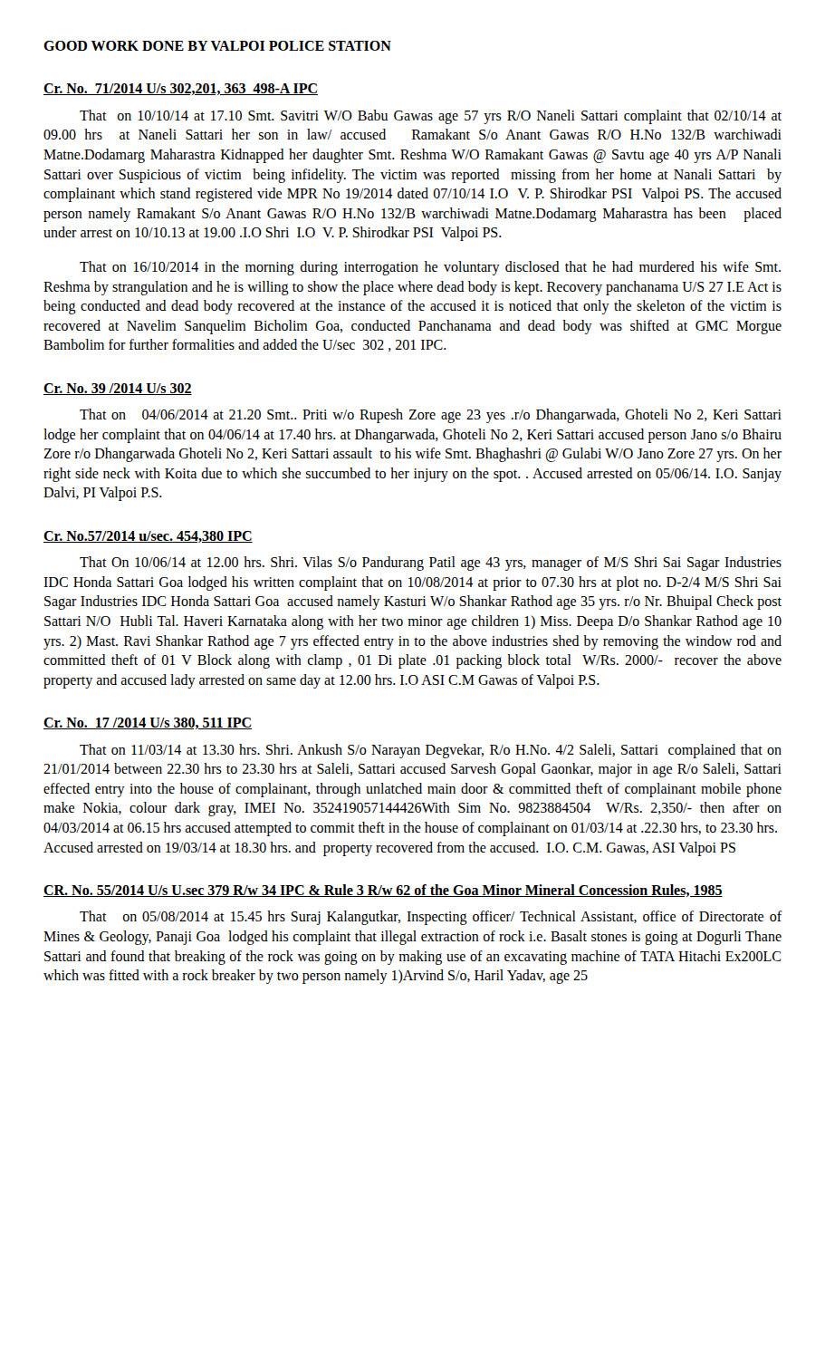GOOD WORK DONE BY VALPOI POLICE STATION
Cr. No. 71/2014 U/s 302,201, 363 498-A IPC
That on 10/10/14 at 17.10 Smt. Savitri W/O Babu Gawas age 57 yrs R/O Naneli Sattari complaint that 02/10/14 at 09.00 hrs at Naneli Sattari her son in law/ accused Ramakant S/o Anant Gawas R/O H.No 132/B warchiwadi Matne.Dodamarg Maharastra Kidnapped her daughter Smt. Reshma W/O Ramakant Gawas @ Savtu age 40 yrs A/P Nanali Sattari over Suspicious of victim being infidelity. The victim was reported missing from her home at Nanali Sattari by complainant which stand registered vide MPR No 19/2014 dated 07/10/14 I.O V. P. Shirodkar PSI Valpoi PS. The accused person namely Ramakant S/o Anant Gawas R/O H.No 132/B warchiwadi Matne.Dodamarg Maharastra has been placed under arrest on 10/10.13 at 19.00 .I.O Shri I.O V. P. Shirodkar PSI Valpoi PS.
That on 16/10/2014 in the morning during interrogation he voluntary disclosed that he had murdered his wife Smt. Reshma by strangulation and he is willing to show the place where dead body is kept. Recovery panchanama U/S 27 I.E Act is being conducted and dead body recovered at the instance of the accused it is noticed that only the skeleton of the victim is recovered at Navelim Sanquelim Bicholim Goa, conducted Panchanama and dead body was shifted at GMC Morgue Bambolim for further formalities and added the U/sec 302 , 201 IPC.
Cr. No. 39 /2014 U/s 302
That on 04/06/2014 at 21.20 Smt.. Priti w/o Rupesh Zore age 23 yes .r/o Dhangarwada, Ghoteli No 2, Keri Sattari lodge her complaint that on 04/06/14 at 17.40 hrs. at Dhangarwada, Ghoteli No 2, Keri Sattari accused person Jano s/o Bhairu Zore r/o Dhangarwada Ghoteli No 2, Keri Sattari assault to his wife Smt. Bhaghashri @ Gulabi W/O Jano Zore 27 yrs. On her right side neck with Koita due to which she succumbed to her injury on the spot. . Accused arrested on 05/06/14. I.O. Sanjay Dalvi, PI Valpoi P.S.
Cr. No.57/2014 u/sec. 454,380 IPC
That On 10/06/14 at 12.00 hrs. Shri. Vilas S/o Pandurang Patil age 43 yrs, manager of M/S Shri Sai Sagar Industries IDC Honda Sattari Goa lodged his written complaint that on 10/08/2014 at prior to 07.30 hrs at plot no. D-2/4 M/S Shri Sai Sagar Industries IDC Honda Sattari Goa accused namely Kasturi W/o Shankar Rathod age 35 yrs. r/o Nr. Bhuipal Check post Sattari N/O Hubli Tal. Haveri Karnataka along with her two minor age children 1) Miss. Deepa D/o Shankar Rathod age 10 yrs. 2) Mast. Ravi Shankar Rathod age 7 yrs effected entry in to the above industries shed by removing the window rod and committed theft of 01 V Block along with clamp , 01 Di plate .01 packing block total W/Rs. 2000/- recover the above property and accused lady arrested on same day at 12.00 hrs. I.O ASI C.M Gawas of Valpoi P.S.
Cr. No. 17 /2014 U/s 380, 511 IPC
That on 11/03/14 at 13.30 hrs. Shri. Ankush S/o Narayan Degvekar, R/o H.No. 4/2 Saleli, Sattari complained that on 21/01/2014 between 22.30 hrs to 23.30 hrs at Saleli, Sattari accused Sarvesh Gopal Gaonkar, major in age R/o Saleli, Sattari effected entry into the house of complainant, through unlatched main door & committed theft of complainant mobile phone make Nokia, colour dark gray, IMEI No. 352419057144426With Sim No. 9823884504 W/Rs. 2,350/- then after on 04/03/2014 at 06.15 hrs accused attempted to commit theft in the house of complainant on 01/03/14 at .22.30 hrs, to 23.30 hrs. Accused arrested on 19/03/14 at 18.30 hrs. and property recovered from the accused. I.O. C.M. Gawas, ASI Valpoi PS
CR. No. 55/2014 U/s U.sec 379 R/w 34 IPC & Rule 3 R/w 62 of the Goa Minor Mineral Concession Rules, 1985
That on 05/08/2014 at 15.45 hrs Suraj Kalangutkar, Inspecting officer/ Technical Assistant, office of Directorate of Mines & Geology, Panaji Goa lodged his complaint that illegal extraction of rock i.e. Basalt stones is going at Dogurli Thane Sattari and found that breaking of the rock was going on by making use of an excavating machine of TATA Hitachi Ex200LC which was fitted with a rock breaker by two person namely 1)Arvind S/o, Haril Yadav, age 25